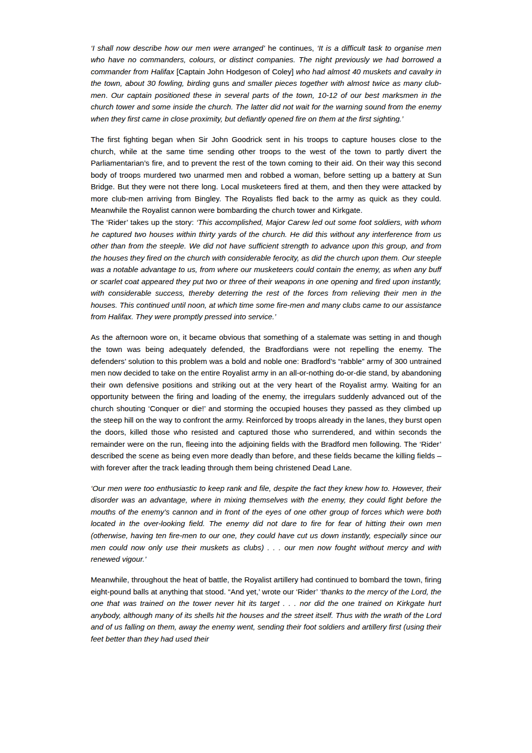‘I shall now describe how our men were arranged’ he continues, ‘It is a difficult task to organise men who have no commanders, colours, or distinct companies. The night previously we had borrowed a commander from Halifax [Captain John Hodgeson of Coley] who had almost 40 muskets and cavalry in the town, about 30 fowling, birding guns and smaller pieces together with almost twice as many club-men. Our captain positioned these in several parts of the town, 10-12 of our best marksmen in the church tower and some inside the church. The latter did not wait for the warning sound from the enemy when they first came in close proximity, but defiantly opened fire on them at the first sighting.’
The first fighting began when Sir John Goodrick sent in his troops to capture houses close to the church, while at the same time sending other troops to the west of the town to partly divert the Parliamentarian’s fire, and to prevent the rest of the town coming to their aid. On their way this second body of troops murdered two unarmed men and robbed a woman, before setting up a battery at Sun Bridge. But they were not there long. Local musketeers fired at them, and then they were attacked by more club-men arriving from Bingley. The Royalists fled back to the army as quick as they could. Meanwhile the Royalist cannon were bombarding the church tower and Kirkgate.
The ‘Rider’ takes up the story: ‘This accomplished, Major Carew led out some foot soldiers, with whom he captured two houses within thirty yards of the church. He did this without any interference from us other than from the steeple. We did not have sufficient strength to advance upon this group, and from the houses they fired on the church with considerable ferocity, as did the church upon them. Our steeple was a notable advantage to us, from where our musketeers could contain the enemy, as when any buff or scarlet coat appeared they put two or three of their weapons in one opening and fired upon instantly, with considerable success, thereby deterring the rest of the forces from relieving their men in the houses. This continued until noon, at which time some fire-men and many clubs came to our assistance from Halifax. They were promptly pressed into service.’
As the afternoon wore on, it became obvious that something of a stalemate was setting in and though the town was being adequately defended, the Bradfordians were not repelling the enemy. The defenders’ solution to this problem was a bold and noble one: Bradford’s “rabble” army of 300 untrained men now decided to take on the entire Royalist army in an all-or-nothing do-or-die stand, by abandoning their own defensive positions and striking out at the very heart of the Royalist army. Waiting for an opportunity between the firing and loading of the enemy, the irregulars suddenly advanced out of the church shouting ‘Conquer or die!’ and storming the occupied houses they passed as they climbed up the steep hill on the way to confront the army. Reinforced by troops already in the lanes, they burst open the doors, killed those who resisted and captured those who surrendered, and within seconds the remainder were on the run, fleeing into the adjoining fields with the Bradford men following. The ‘Rider’ described the scene as being even more deadly than before, and these fields became the killing fields – with forever after the track leading through them being christened Dead Lane.
‘Our men were too enthusiastic to keep rank and file, despite the fact they knew how to. However, their disorder was an advantage, where in mixing themselves with the enemy, they could fight before the mouths of the enemy’s cannon and in front of the eyes of one other group of forces which were both located in the over-looking field. The enemy did not dare to fire for fear of hitting their own men (otherwise, having ten fire-men to our one, they could have cut us down instantly, especially since our men could now only use their muskets as clubs) . . . our men now fought without mercy and with renewed vigour.’
Meanwhile, throughout the heat of battle, the Royalist artillery had continued to bombard the town, firing eight-pound balls at anything that stood. “And yet,’ wrote our ‘Rider’ ‘thanks to the mercy of the Lord, the one that was trained on the tower never hit its target . . . nor did the one trained on Kirkgate hurt anybody, although many of its shells hit the houses and the street itself. Thus with the wrath of the Lord and of us falling on them, away the enemy went, sending their foot soldiers and artillery first (using their feet better than they had used their